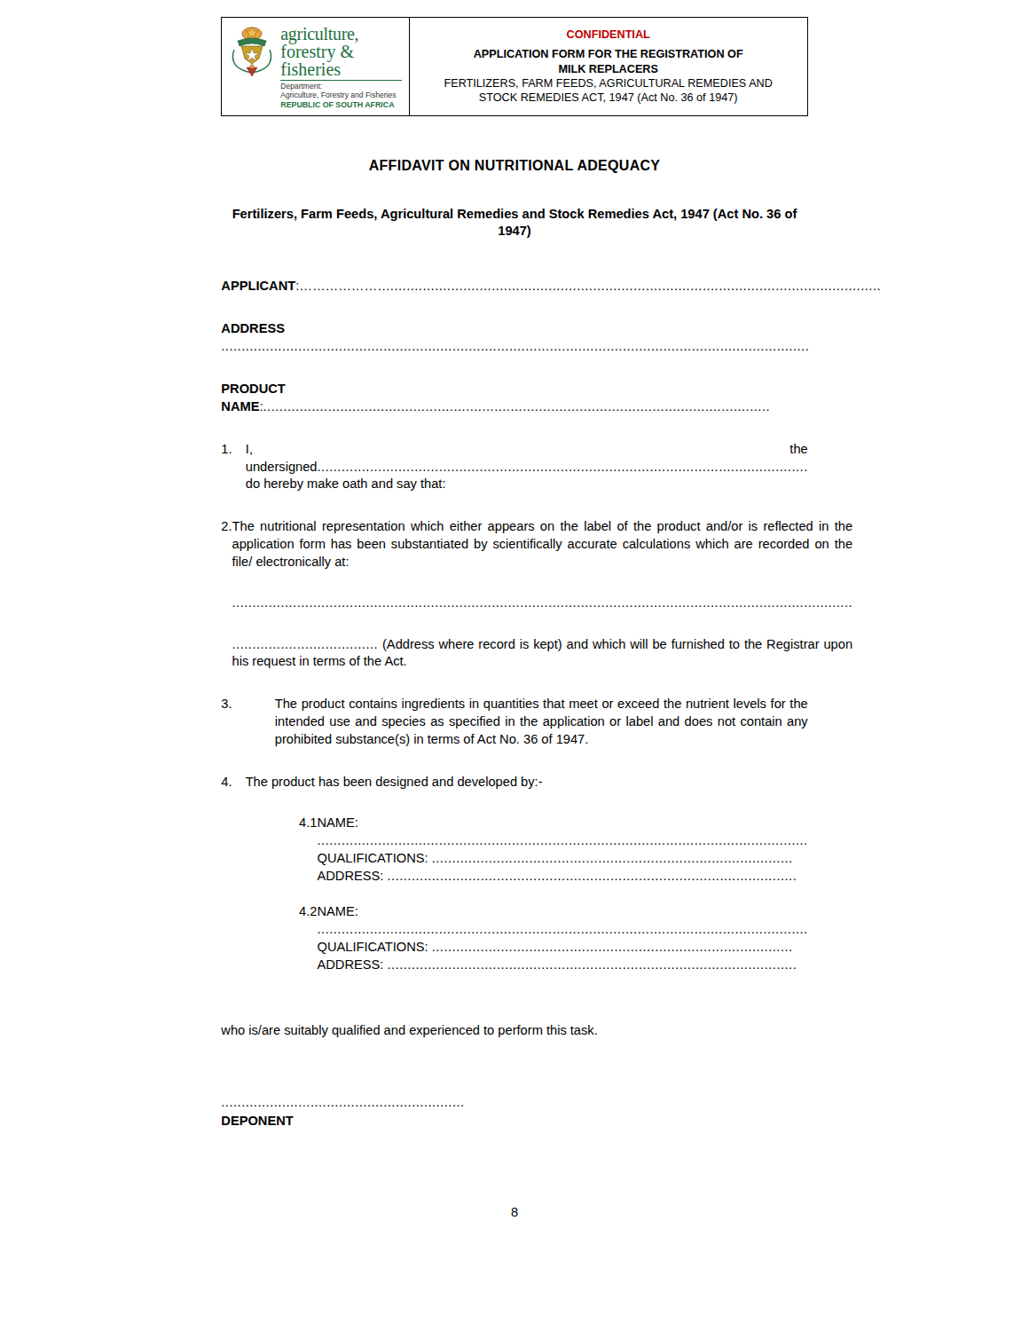| agriculture, forestry & fisheries Department: Agriculture, Forestry and Fisheries REPUBLIC OF SOUTH AFRICA | CONFIDENTIAL APPLICATION FORM FOR THE REGISTRATION OF MILK REPLACERS FERTILIZERS, FARM FEEDS, AGRICULTURAL REMEDIES AND STOCK REMEDIES ACT, 1947 (Act No. 36 of 1947) |
AFFIDAVIT ON NUTRITIONAL ADEQUACY
Fertilizers, Farm Feeds, Agricultural Remedies and Stock Remedies Act, 1947 (Act No. 36 of 1947)
APPLICANT:………………….........................................................................................................................
ADDRESS .................................................................................................................................................
PRODUCT NAME:.............................................................................................................................
1. I, the undersigned.........................................................................................................................
do hereby make oath and say that:
2. The nutritional representation which either appears on the label of the product and/or is reflected in the application form has been substantiated by scientifically accurate calculations which are recorded on the file/ electronically at:
.........................................................................................................................................................
.................................... (Address where record is kept) and which will be furnished to the Registrar upon his request in terms of the Act.
3. The product contains ingredients in quantities that meet or exceed the nutrient levels for the intended use and species as specified in the application or label and does not contain any prohibited substance(s) in terms of Act No. 36 of 1947.
4. The product has been designed and developed by:-
4.1 NAME: ......................................................................................................................... QUALIFICATIONS: ......................................................................................... ADDRESS: .....................................................................................................
4.2 NAME: ......................................................................................................................... QUALIFICATIONS: ......................................................................................... ADDRESS: .....................................................................................................
who is/are suitably qualified and experienced to perform this task.
............................................................
DEPONENT
8